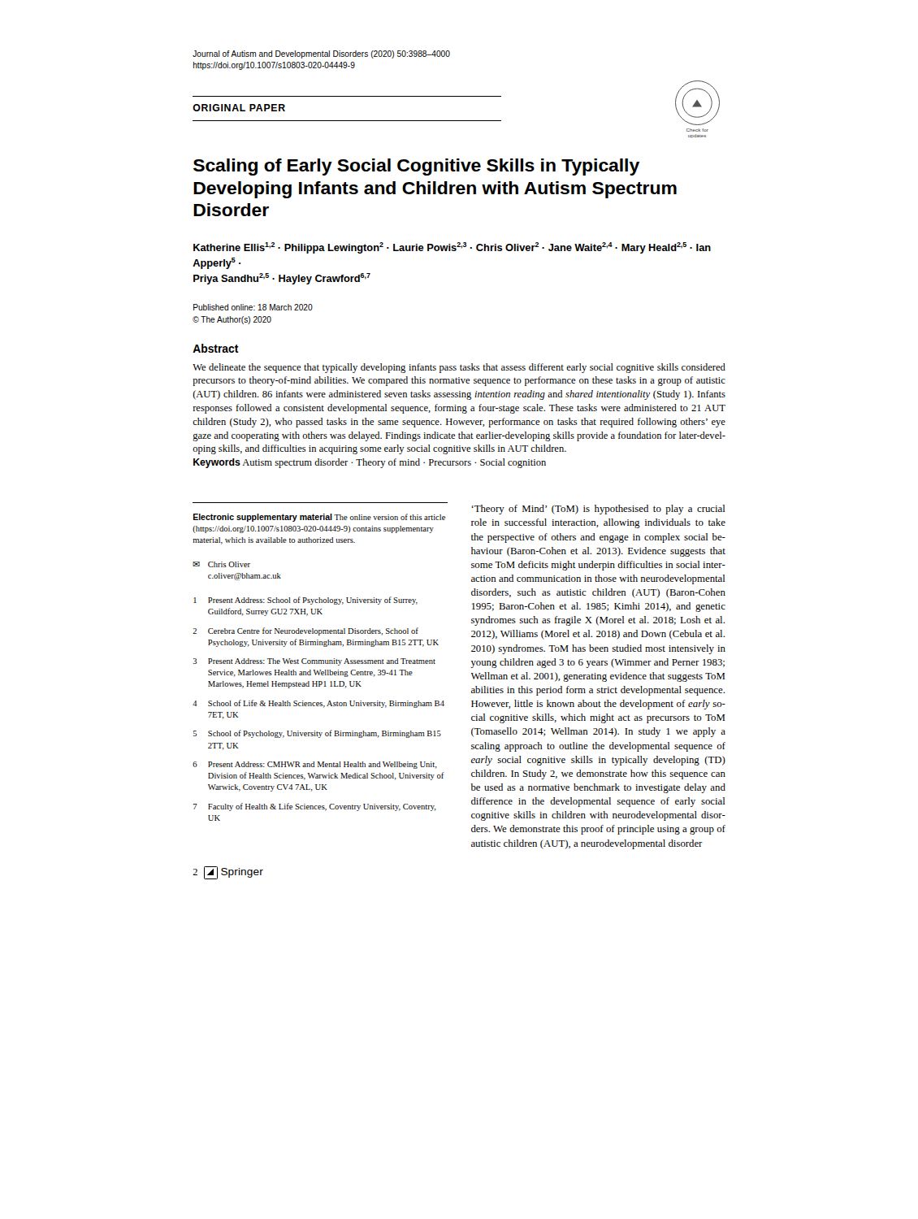Journal of Autism and Developmental Disorders (2020) 50:3988–4000
https://doi.org/10.1007/s10803-020-04449-9
Original Paper
Check for
updates
Scaling of Early Social Cognitive Skills in Typically Developing Infants and Children with Autism Spectrum Disorder
Katherine Ellis1,2 · Philippa Lewington2 · Laurie Powis2,3 · Chris Oliver2 · Jane Waite2,4 · Mary Heald2,5 · Ian Apperly5 ·
Priya Sandhu2,5 · Hayley Crawford6,7
Published online: 18 March 2020
© The Author(s) 2020
Abstract
We delineate the sequence that typically developing infants pass tasks that assess different early social cognitive skills considered precursors to theory-of-mind abilities. We compared this normative sequence to performance on these tasks in a group of autistic (AUT) children. 86 infants were administered seven tasks assessing intention reading and shared intentionality (Study 1). Infants responses followed a consistent developmental sequence, forming a four-stage scale. These tasks were administered to 21 AUT children (Study 2), who passed tasks in the same sequence. However, performance on tasks that required following others’ eye gaze and cooperating with others was delayed. Findings indicate that earlier-developing skills provide a foundation for later-developing skills, and difficulties in acquiring some early social cognitive skills in AUT children.
Keywords Autism spectrum disorder · Theory of mind · Precursors · Social cognition
Electronic supplementary material The online version of this article (https://doi.org/10.1007/s10803-020-04449-9) contains supplementary material, which is available to authorized users.
✉ Chris Oliver
c.oliver@bham.ac.uk
Present Address: School of Psychology, University of Surrey, Guildford, Surrey GU2 7XH, UK
Cerebra Centre for Neurodevelopmental Disorders, School of Psychology, University of Birmingham, Birmingham B15 2TT, UK
Present Address: The West Community Assessment and Treatment Service, Marlowes Health and Wellbeing Centre, 39-41 The Marlowes, Hemel Hempstead HP1 1LD, UK
School of Life & Health Sciences, Aston University, Birmingham B4 7ET, UK
School of Psychology, University of Birmingham, Birmingham B15 2TT, UK
Present Address: CMHWR and Mental Health and Wellbeing Unit, Division of Health Sciences, Warwick Medical School, University of Warwick, Coventry CV4 7AL, UK
Faculty of Health & Life Sciences, Coventry University, Coventry, UK
‘Theory of Mind’ (ToM) is hypothesised to play a crucial role in successful interaction, allowing individuals to take the perspective of others and engage in complex social behaviour (Baron-Cohen et al. 2013). Evidence suggests that some ToM deficits might underpin difficulties in social interaction and communication in those with neurodevelopmental disorders, such as autistic children (AUT) (Baron-Cohen 1995; Baron-Cohen et al. 1985; Kimhi 2014), and genetic syndromes such as fragile X (Morel et al. 2018; Losh et al. 2012), Williams (Morel et al. 2018) and Down (Cebula et al. 2010) syndromes. ToM has been studied most intensively in young children aged 3 to 6 years (Wimmer and Perner 1983; Wellman et al. 2001), generating evidence that suggests ToM abilities in this period form a strict developmental sequence. However, little is known about the development of early social cognitive skills, which might act as precursors to ToM (Tomasello 2014; Wellman 2014). In study 1 we apply a scaling approach to outline the developmental sequence of early social cognitive skills in typically developing (TD) children. In Study 2, we demonstrate how this sequence can be used as a normative benchmark to investigate delay and difference in the developmental sequence of early social cognitive skills in children with neurodevelopmental disorders. We demonstrate this proof of principle using a group of autistic children (AUT), a neurodevelopmental disorder
2 Springer